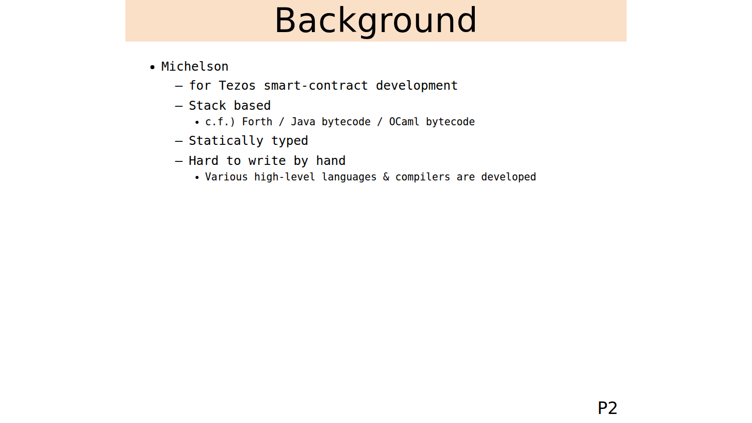Background
Michelson
for Tezos smart-contract development
Stack based
c.f.) Forth / Java bytecode / OCaml bytecode
Statically typed
Hard to write by hand
Various high-level languages & compilers are developed
P2